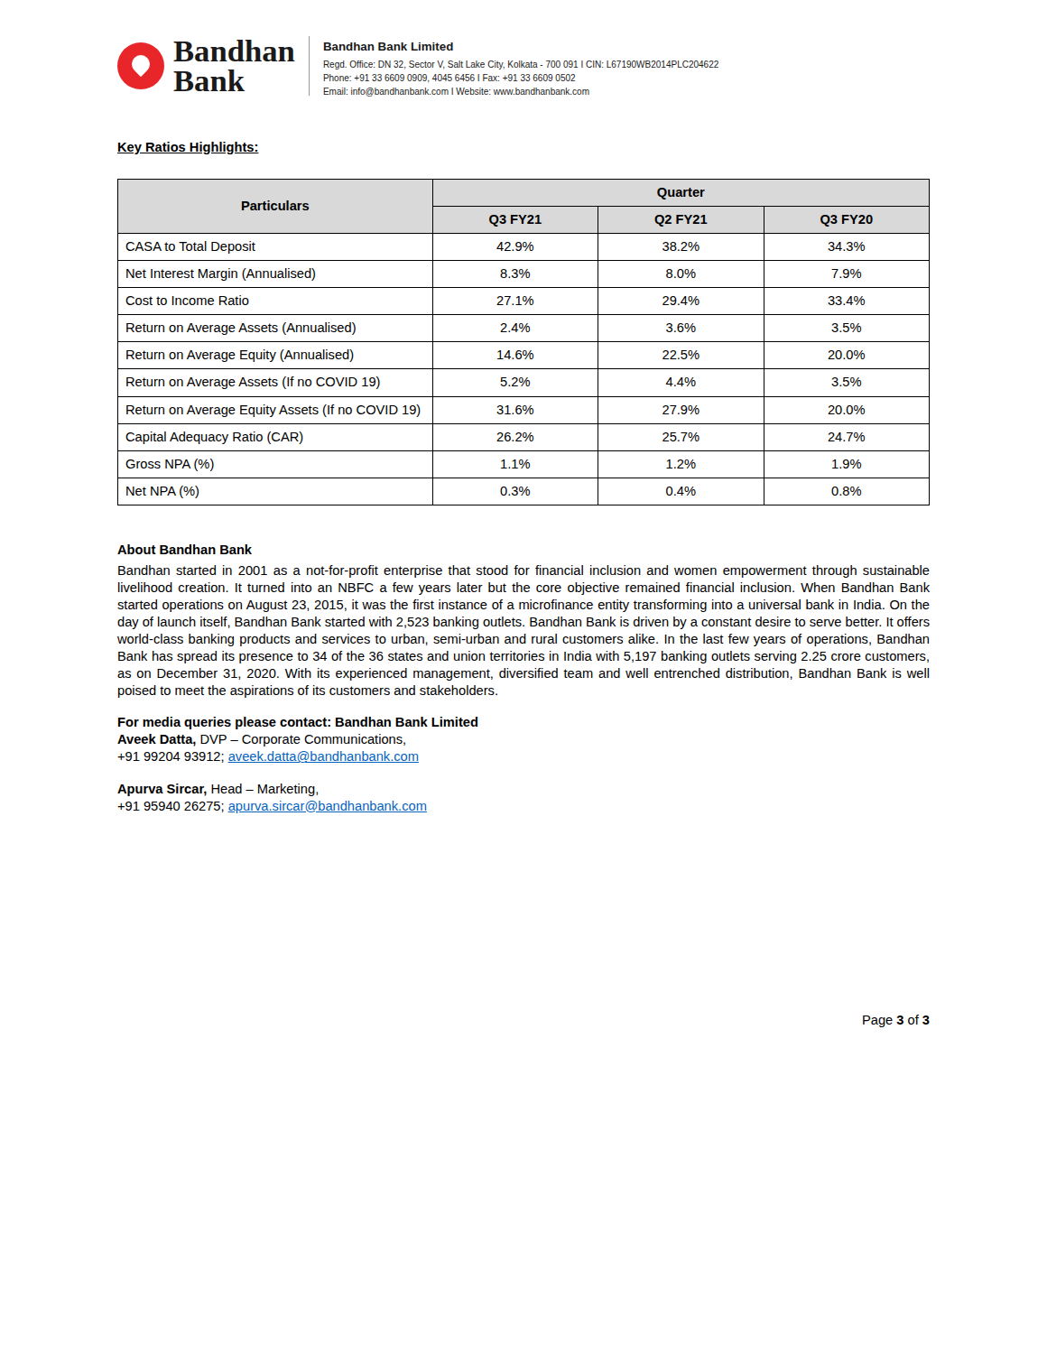Bandhan
Bank
Bandhan Bank Limited
Regd. Office: DN 32, Sector V, Salt Lake City, Kolkata - 700 091 I CIN: L67190WB2014PLC204622
Phone: +91 33 6609 0909, 4045 6456 I Fax: +91 33 6609 0502
Email: info@bandhanbank.com I Website: www.bandhanbank.com
Key Ratios Highlights:
| Particulars | Quarter |
| --- | --- |
| Q3 FY21 | Q2 FY21 | Q3 FY20 |
| CASA to Total Deposit | 42.9% | 38.2% | 34.3% |
| Net Interest Margin (Annualised) | 8.3% | 8.0% | 7.9% |
| Cost to Income Ratio | 27.1% | 29.4% | 33.4% |
| Return on Average Assets (Annualised) | 2.4% | 3.6% | 3.5% |
| Return on Average Equity (Annualised) | 14.6% | 22.5% | 20.0% |
| Return on Average Assets (If no COVID 19) | 5.2% | 4.4% | 3.5% |
| Return on Average Equity Assets (If no COVID 19) | 31.6% | 27.9% | 20.0% |
| Capital Adequacy Ratio (CAR) | 26.2% | 25.7% | 24.7% |
| Gross NPA (%) | 1.1% | 1.2% | 1.9% |
| Net NPA (%) | 0.3% | 0.4% | 0.8% |
About Bandhan Bank
Bandhan started in 2001 as a not-for-profit enterprise that stood for financial inclusion and women empowerment through sustainable livelihood creation. It turned into an NBFC a few years later but the core objective remained financial inclusion. When Bandhan Bank started operations on August 23, 2015, it was the first instance of a microfinance entity transforming into a universal bank in India. On the day of launch itself, Bandhan Bank started with 2,523 banking outlets. Bandhan Bank is driven by a constant desire to serve better. It offers world-class banking products and services to urban, semi-urban and rural customers alike. In the last few years of operations, Bandhan Bank has spread its presence to 34 of the 36 states and union territories in India with 5,197 banking outlets serving 2.25 crore customers, as on December 31, 2020. With its experienced management, diversified team and well entrenched distribution, Bandhan Bank is well poised to meet the aspirations of its customers and stakeholders.
For media queries please contact: Bandhan Bank Limited
Aveek Datta, DVP – Corporate Communications,
+91 99204 93912; aveek.datta@bandhanbank.com
Apurva Sircar, Head – Marketing,
+91 95940 26275; apurva.sircar@bandhanbank.com
Page 3 of 3